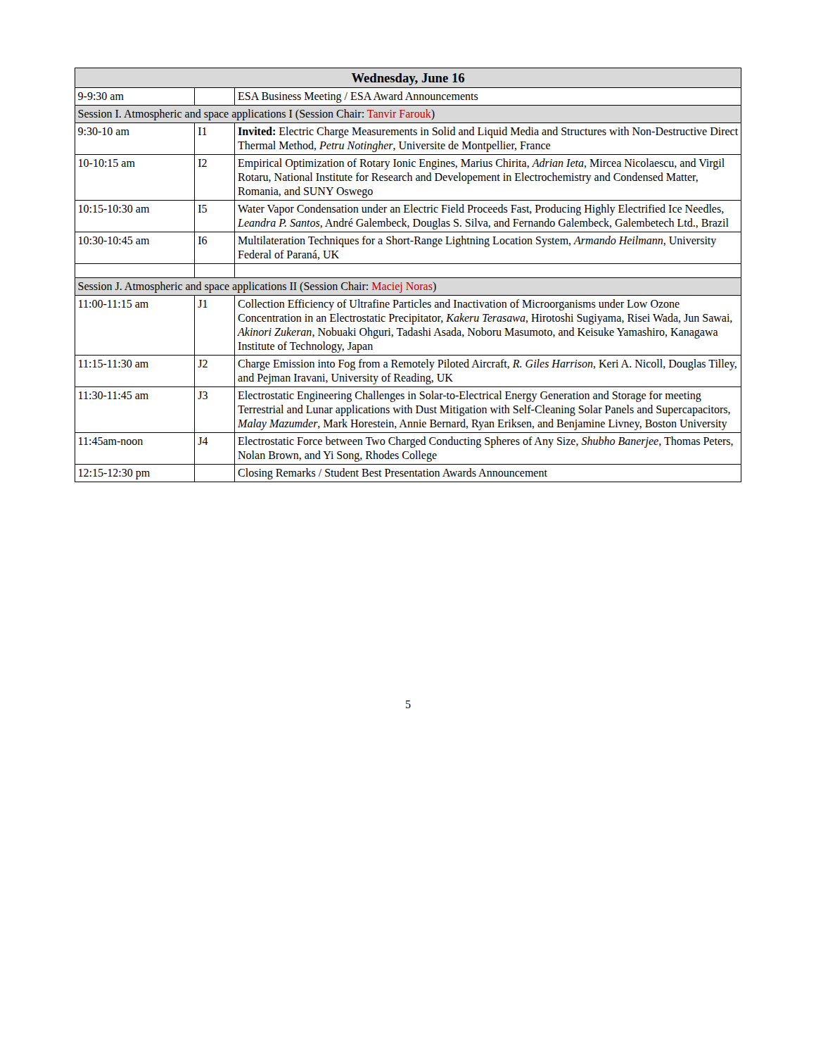| Wednesday, June 16 |
| 9-9:30 am | | ESA Business Meeting / ESA Award Announcements |
| Session I. Atmospheric and space applications I (Session Chair: Tanvir Farouk ) |
| 9:30-10 am | I1 | Invited: Electric Charge Measurements in Solid and Liquid Media and Structures with Non-Destructive Direct Thermal Method, Petru Notingher , Universite de Montpellier, France |
| 10-10:15 am | I2 | Empirical Optimization of Rotary Ionic Engines, Marius Chirita, Adrian Ieta , Mircea Nicolaescu, and Virgil Rotaru, National Institute for Research and Developement in Electrochemistry and Condensed Matter, Romania, and SUNY Oswego |
| 10:15-10:30 am | I5 | Water Vapor Condensation under an Electric Field Proceeds Fast, Producing Highly Electrified Ice Needles, Leandra P. Santos , André Galembeck, Douglas S. Silva, and Fernando Galembeck, Galembetech Ltd., Brazil |
| 10:30-10:45 am | I6 | Multilateration Techniques for a Short-Range Lightning Location System, Armando Heilmann , University Federal of Paraná, UK |
| Session J. Atmospheric and space applications II (Session Chair: Maciej Noras ) |
| 11:00-11:15 am | J1 | Collection Efficiency of Ultrafine Particles and Inactivation of Microorganisms under Low Ozone Concentration in an Electrostatic Precipitator, Kakeru Terasawa , Hirotoshi Sugiyama, Risei Wada, Jun Sawai, Akinori Zukeran , Nobuaki Ohguri, Tadashi Asada, Noboru Masumoto, and Keisuke Yamashiro, Kanagawa Institute of Technology, Japan |
| 11:15-11:30 am | J2 | Charge Emission into Fog from a Remotely Piloted Aircraft, R. Giles Harrison , Keri A. Nicoll, Douglas Tilley, and Pejman Iravani, University of Reading, UK |
| 11:30-11:45 am | J3 | Electrostatic Engineering Challenges in Solar-to-Electrical Energy Generation and Storage for meeting Terrestrial and Lunar applications with Dust Mitigation with Self-Cleaning Solar Panels and Supercapacitors, Malay Mazumder , Mark Horestein, Annie Bernard, Ryan Eriksen, and Benjamine Livney, Boston University |
| 11:45am-noon | J4 | Electrostatic Force between Two Charged Conducting Spheres of Any Size, Shubho Banerjee , Thomas Peters, Nolan Brown, and Yi Song, Rhodes College |
| 12:15-12:30 pm | | Closing Remarks / Student Best Presentation Awards Announcement |
5